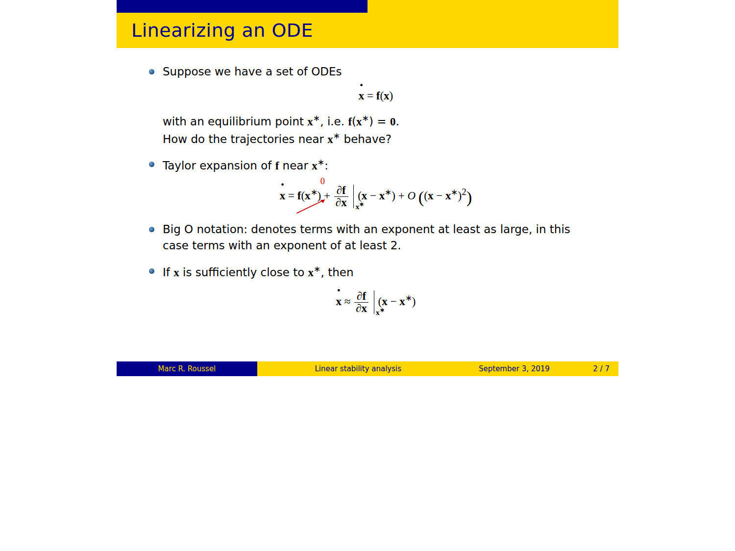Linearizing an ODE
Suppose we have a set of ODEs
x = f(x)
with an equilibrium point x∗, i.e. f(x∗) = 0.
How do the trajectories near x∗ behave?
Taylor expansion of f near x∗:
x = f(x∗) 0 + ∂f ∂x x∗ (x − x∗) + O ((x − x∗)2)
Big O notation: denotes terms with an exponent at least as large, in this case terms with an exponent of at least 2.
If x is sufficiently close to x∗, then
x ≈ ∂f ∂x x∗ (x − x∗)
Marc R. Roussel
Linear stability analysis
September 3, 2019
2 / 7